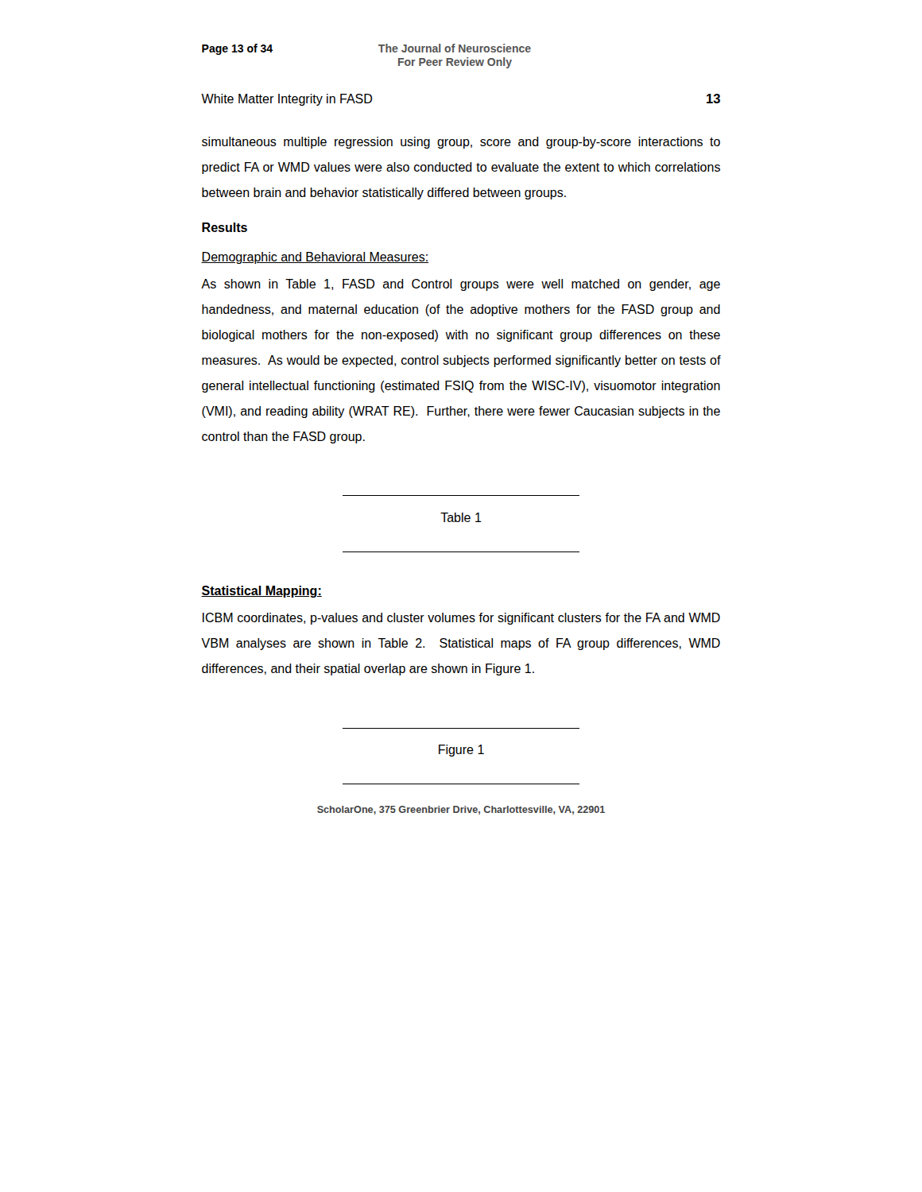Page 13 of 34
The Journal of Neuroscience
For Peer Review Only
White Matter Integrity in FASD 13
simultaneous multiple regression using group, score and group-by-score interactions to predict FA or WMD values were also conducted to evaluate the extent to which correlations between brain and behavior statistically differed between groups.
Results
Demographic and Behavioral Measures:
As shown in Table 1, FASD and Control groups were well matched on gender, age handedness, and maternal education (of the adoptive mothers for the FASD group and biological mothers for the non-exposed) with no significant group differences on these measures. As would be expected, control subjects performed significantly better on tests of general intellectual functioning (estimated FSIQ from the WISC-IV), visuomotor integration (VMI), and reading ability (WRAT RE). Further, there were fewer Caucasian subjects in the control than the FASD group.
Table 1
Statistical Mapping:
ICBM coordinates, p-values and cluster volumes for significant clusters for the FA and WMD VBM analyses are shown in Table 2. Statistical maps of FA group differences, WMD differences, and their spatial overlap are shown in Figure 1.
Figure 1
ScholarOne, 375 Greenbrier Drive, Charlottesville, VA, 22901